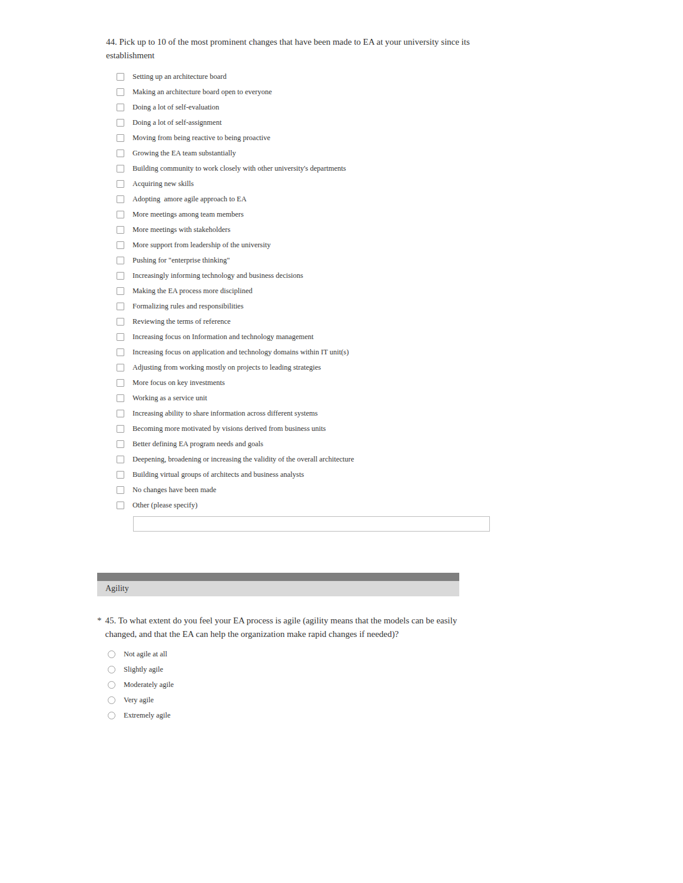44. Pick up to 10 of the most prominent changes that have been made to EA at your university since its establishment
Setting up an architecture board
Making an architecture board open to everyone
Doing a lot of self-evaluation
Doing a lot of self-assignment
Moving from being reactive to being proactive
Growing the EA team substantially
Building community to work closely with other university's departments
Acquiring new skills
Adopting amore agile approach to EA
More meetings among team members
More meetings with stakeholders
More support from leadership of the university
Pushing for "enterprise thinking"
Increasingly informing technology and business decisions
Making the EA process more disciplined
Formalizing rules and responsibilities
Reviewing the terms of reference
Increasing focus on Information and technology management
Increasing focus on application and technology domains within IT unit(s)
Adjusting from working mostly on projects to leading strategies
More focus on key investments
Working as a service unit
Increasing ability to share information across different systems
Becoming more motivated by visions derived from business units
Better defining EA program needs and goals
Deepening, broadening or increasing the validity of the overall architecture
Building virtual groups of architects and business analysts
No changes have been made
Other (please specify)
Agility
* 45. To what extent do you feel your EA process is agile (agility means that the models can be easily changed, and that the EA can help the organization make rapid changes if needed)?
Not agile at all
Slightly agile
Moderately agile
Very agile
Extremely agile